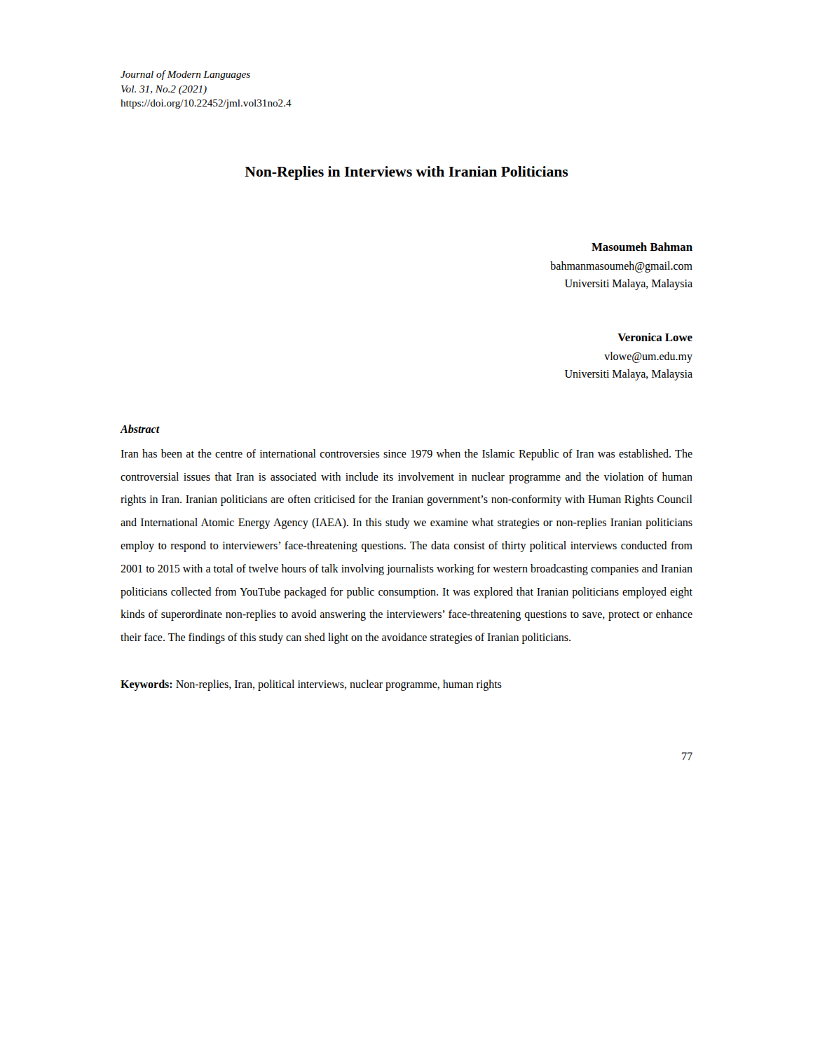Journal of Modern Languages
Vol. 31, No.2 (2021)
https://doi.org/10.22452/jml.vol31no2.4
Non-Replies in Interviews with Iranian Politicians
Masoumeh Bahman bahmanmasoumeh@gmail.com Universiti Malaya, Malaysia
Veronica Lowe vlowe@um.edu.my Universiti Malaya, Malaysia
Abstract
Iran has been at the centre of international controversies since 1979 when the Islamic Republic of Iran was established. The controversial issues that Iran is associated with include its involvement in nuclear programme and the violation of human rights in Iran. Iranian politicians are often criticised for the Iranian government’s non-conformity with Human Rights Council and International Atomic Energy Agency (IAEA). In this study we examine what strategies or non-replies Iranian politicians employ to respond to interviewers’ face-threatening questions. The data consist of thirty political interviews conducted from 2001 to 2015 with a total of twelve hours of talk involving journalists working for western broadcasting companies and Iranian politicians collected from YouTube packaged for public consumption. It was explored that Iranian politicians employed eight kinds of superordinate non-replies to avoid answering the interviewers’ face-threatening questions to save, protect or enhance their face. The findings of this study can shed light on the avoidance strategies of Iranian politicians.
Keywords: Non-replies, Iran, political interviews, nuclear programme, human rights
77